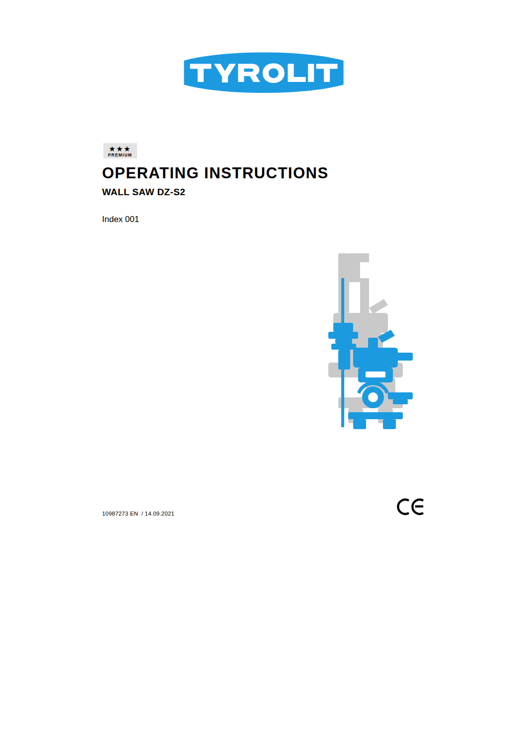★★★ PREMIUM
OPERATING INSTRUCTIONS
WALL SAW DZ-S2
Index 001
10987273 EN / 14.09.2021